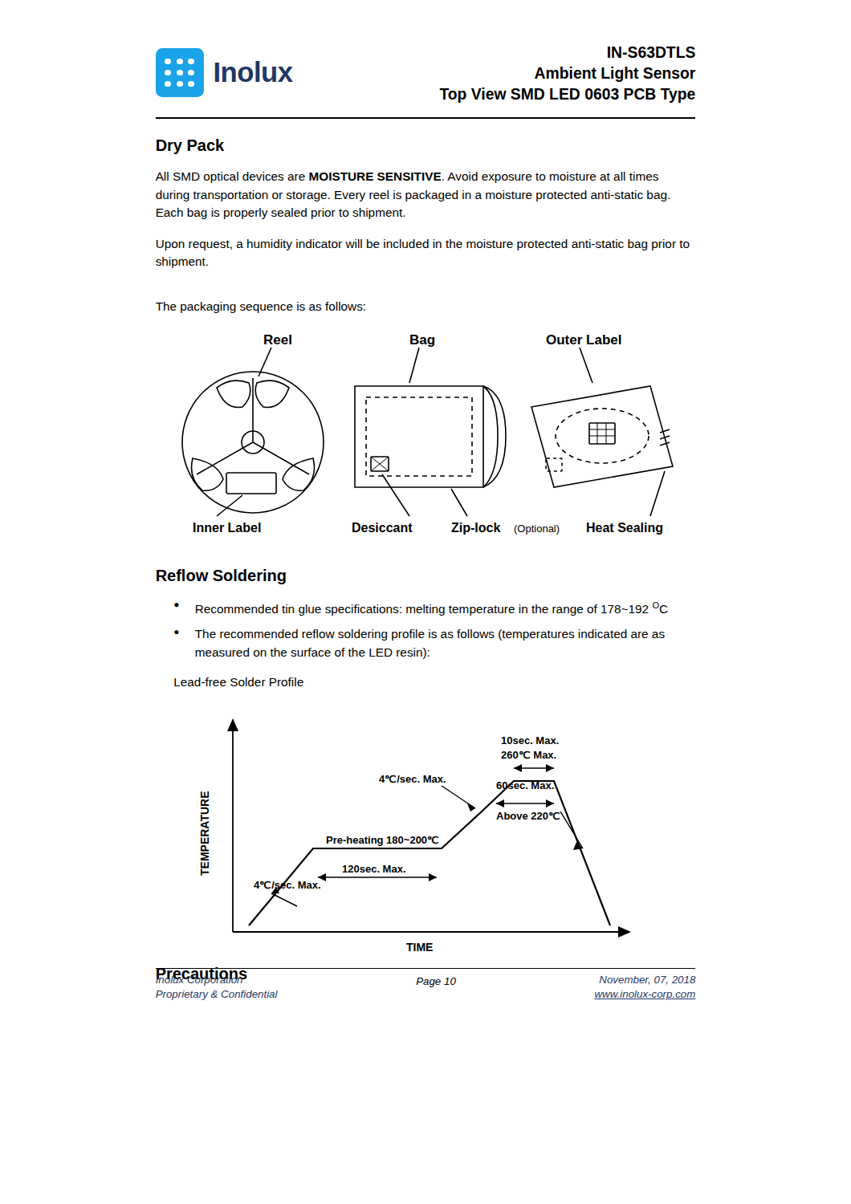Inolux
IN-S63DTLS
Ambient Light Sensor
Top View SMD LED 0603 PCB Type
Dry Pack
All SMD optical devices are MOISTURE SENSITIVE. Avoid exposure to moisture at all times during transportation or storage. Every reel is packaged in a moisture protected anti-static bag. Each bag is properly sealed prior to shipment.
Upon request, a humidity indicator will be included in the moisture protected anti-static bag prior to shipment.
The packaging sequence is as follows:
Reel Bag Outer Label Inner Label Desiccant Zip-lock (Optional) Heat Sealing
Reflow Soldering
Recommended tin glue specifications: melting temperature in the range of 178~192 OC
The recommended reflow soldering profile is as follows (temperatures indicated are as measured on the surface of the LED resin):
Lead-free Solder Profile
10sec. Max. 260℃ Max. 4℃/sec. Max. 60sec. Max. Above 220℃ Pre-heating 180~200℃ 120sec. Max. 4℃/sec. Max. TEMPERATURE TIME
Precautions
Inolux Corporation
Proprietary & Confidential
Page 10
November, 07, 2018
www.inolux-corp.com